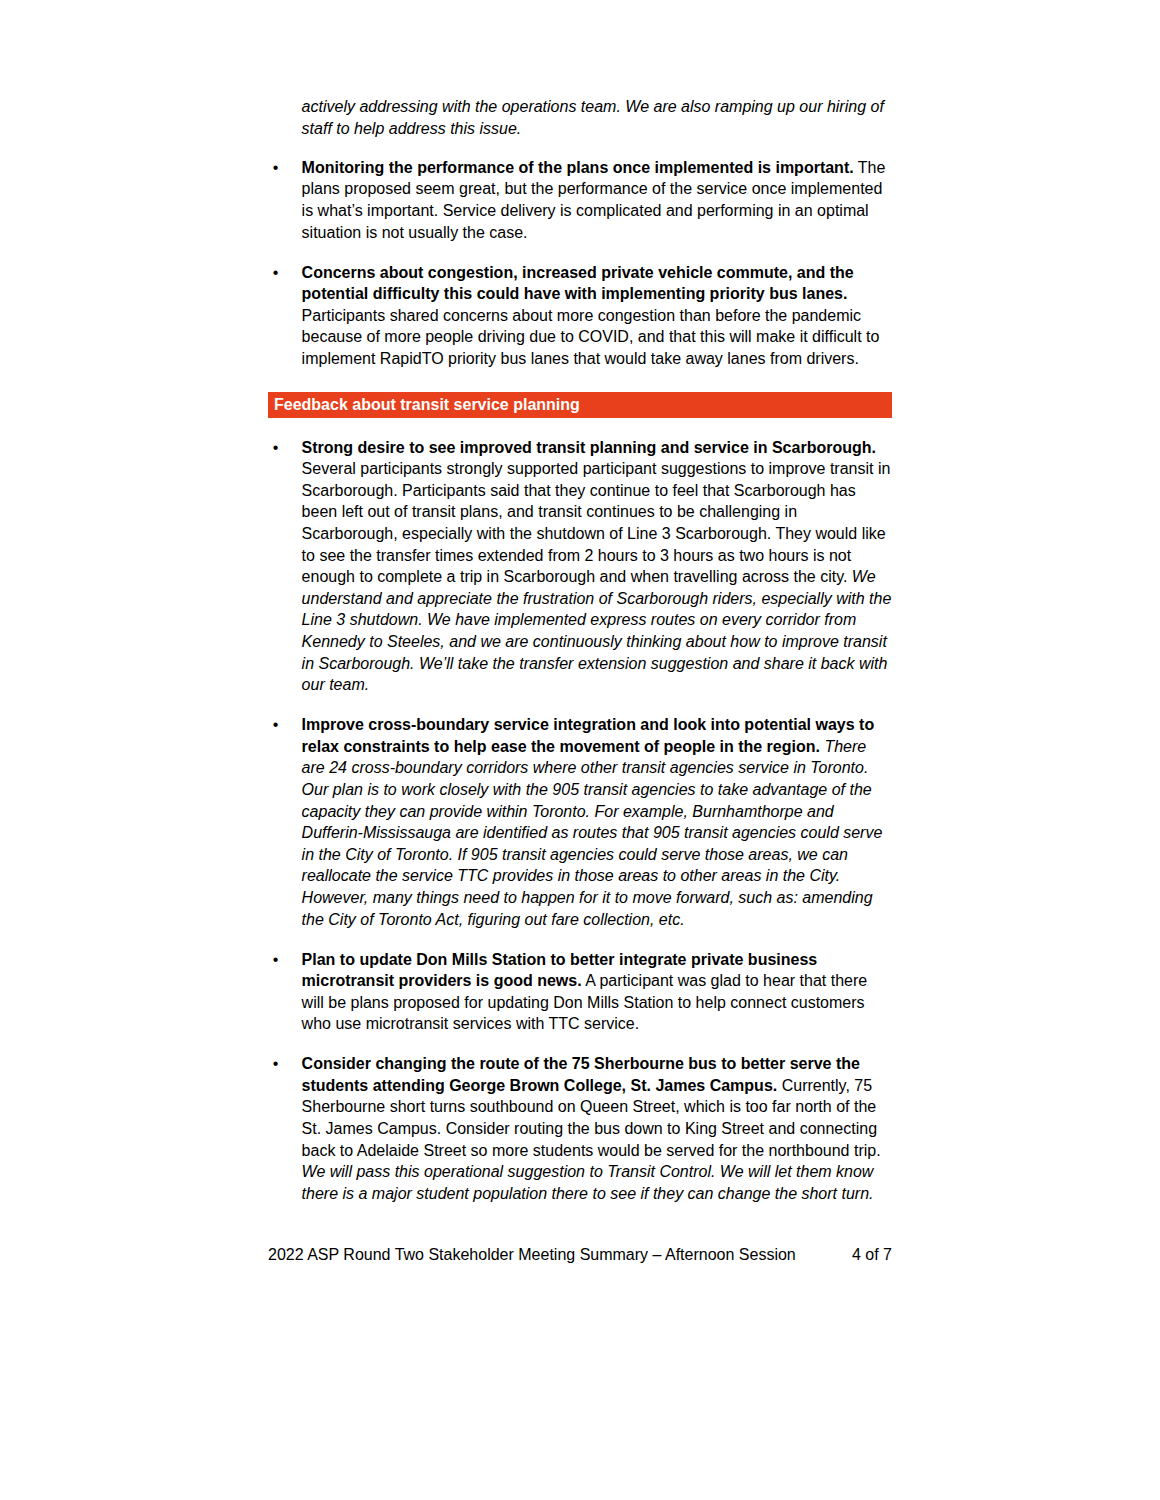actively addressing with the operations team. We are also ramping up our hiring of staff to help address this issue.
Monitoring the performance of the plans once implemented is important. The plans proposed seem great, but the performance of the service once implemented is what’s important. Service delivery is complicated and performing in an optimal situation is not usually the case.
Concerns about congestion, increased private vehicle commute, and the potential difficulty this could have with implementing priority bus lanes. Participants shared concerns about more congestion than before the pandemic because of more people driving due to COVID, and that this will make it difficult to implement RapidTO priority bus lanes that would take away lanes from drivers.
Feedback about transit service planning
Strong desire to see improved transit planning and service in Scarborough. Several participants strongly supported participant suggestions to improve transit in Scarborough. Participants said that they continue to feel that Scarborough has been left out of transit plans, and transit continues to be challenging in Scarborough, especially with the shutdown of Line 3 Scarborough. They would like to see the transfer times extended from 2 hours to 3 hours as two hours is not enough to complete a trip in Scarborough and when travelling across the city. We understand and appreciate the frustration of Scarborough riders, especially with the Line 3 shutdown. We have implemented express routes on every corridor from Kennedy to Steeles, and we are continuously thinking about how to improve transit in Scarborough. We’ll take the transfer extension suggestion and share it back with our team.
Improve cross-boundary service integration and look into potential ways to relax constraints to help ease the movement of people in the region. There are 24 cross-boundary corridors where other transit agencies service in Toronto. Our plan is to work closely with the 905 transit agencies to take advantage of the capacity they can provide within Toronto. For example, Burnhamthorpe and Dufferin-Mississauga are identified as routes that 905 transit agencies could serve in the City of Toronto. If 905 transit agencies could serve those areas, we can reallocate the service TTC provides in those areas to other areas in the City. However, many things need to happen for it to move forward, such as: amending the City of Toronto Act, figuring out fare collection, etc.
Plan to update Don Mills Station to better integrate private business microtransit providers is good news. A participant was glad to hear that there will be plans proposed for updating Don Mills Station to help connect customers who use microtransit services with TTC service.
Consider changing the route of the 75 Sherbourne bus to better serve the students attending George Brown College, St. James Campus. Currently, 75 Sherbourne short turns southbound on Queen Street, which is too far north of the St. James Campus. Consider routing the bus down to King Street and connecting back to Adelaide Street so more students would be served for the northbound trip. We will pass this operational suggestion to Transit Control. We will let them know there is a major student population there to see if they can change the short turn.
2022 ASP Round Two Stakeholder Meeting Summary – Afternoon Session 4 of 7